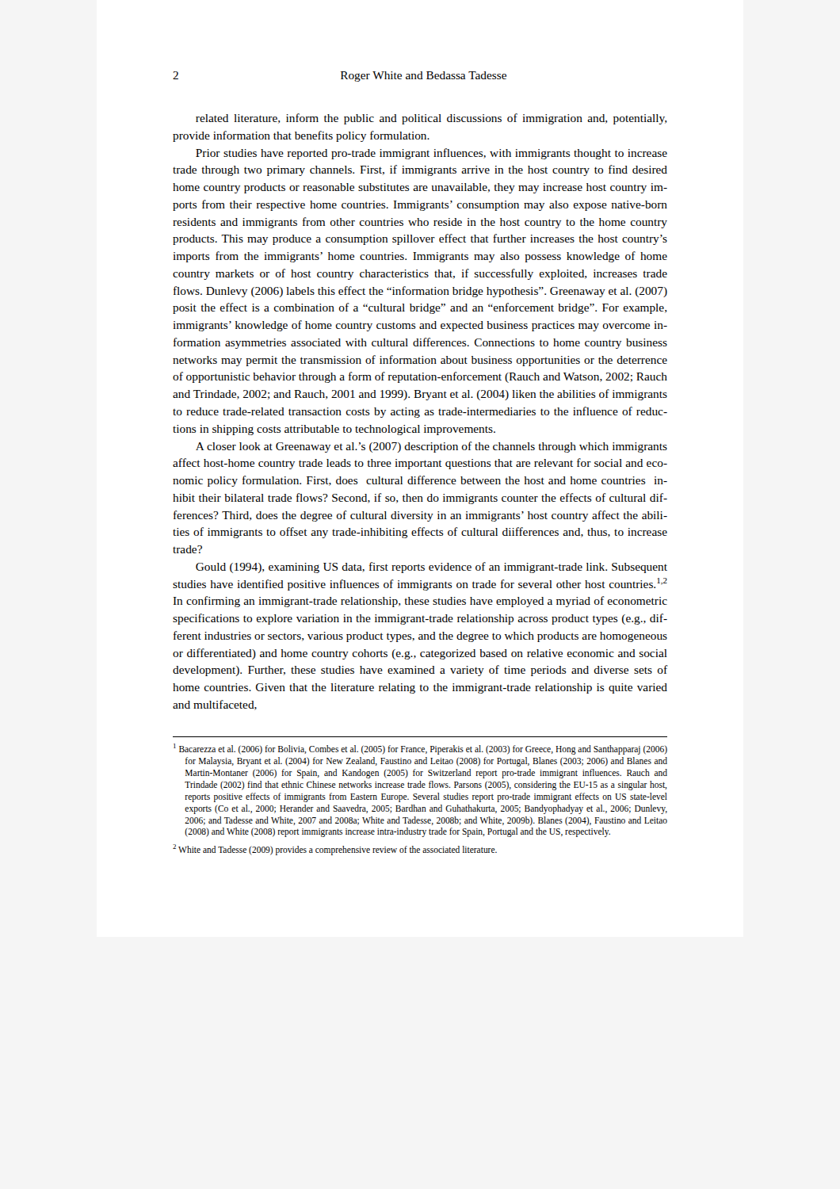2
Roger White and Bedassa Tadesse
related literature, inform the public and political discussions of immigration and, potentially, provide information that benefits policy formulation.
Prior studies have reported pro-trade immigrant influences, with immigrants thought to increase trade through two primary channels. First, if immigrants arrive in the host country to find desired home country products or reasonable substitutes are unavailable, they may increase host country imports from their respective home countries. Immigrants’ consumption may also expose native-born residents and immigrants from other countries who reside in the host country to the home country products. This may produce a consumption spillover effect that further increases the host country’s imports from the immigrants’ home countries. Immigrants may also possess knowledge of home country markets or of host country characteristics that, if successfully exploited, increases trade flows. Dunlevy (2006) labels this effect the “information bridge hypothesis”. Greenaway et al. (2007) posit the effect is a combination of a “cultural bridge” and an “enforcement bridge”. For example, immigrants’ knowledge of home country customs and expected business practices may overcome information asymmetries associated with cultural differences. Connections to home country business networks may permit the transmission of information about business opportunities or the deterrence of opportunistic behavior through a form of reputation-enforcement (Rauch and Watson, 2002; Rauch and Trindade, 2002; and Rauch, 2001 and 1999). Bryant et al. (2004) liken the abilities of immigrants to reduce trade-related transaction costs by acting as trade-intermediaries to the influence of reductions in shipping costs attributable to technological improvements.
A closer look at Greenaway et al.’s (2007) description of the channels through which immigrants affect host-home country trade leads to three important questions that are relevant for social and economic policy formulation. First, does cultural difference between the host and home countries inhibit their bilateral trade flows? Second, if so, then do immigrants counter the effects of cultural differences? Third, does the degree of cultural diversity in an immigrants’ host country affect the abilities of immigrants to offset any trade-inhibiting effects of cultural diifferences and, thus, to increase trade?
Gould (1994), examining US data, first reports evidence of an immigrant-trade link. Subsequent studies have identified positive influences of immigrants on trade for several other host countries.1,2 In confirming an immigrant-trade relationship, these studies have employed a myriad of econometric specifications to explore variation in the immigrant-trade relationship across product types (e.g., different industries or sectors, various product types, and the degree to which products are homogeneous or differentiated) and home country cohorts (e.g., categorized based on relative economic and social development). Further, these studies have examined a variety of time periods and diverse sets of home countries. Given that the literature relating to the immigrant-trade relationship is quite varied and multifaceted,
1 Bacarezza et al. (2006) for Bolivia, Combes et al. (2005) for France, Piperakis et al. (2003) for Greece, Hong and Santhapparaj (2006) for Malaysia, Bryant et al. (2004) for New Zealand, Faustino and Leitao (2008) for Portugal, Blanes (2003; 2006) and Blanes and Martin-Montaner (2006) for Spain, and Kandogen (2005) for Switzerland report pro-trade immigrant influences. Rauch and Trindade (2002) find that ethnic Chinese networks increase trade flows. Parsons (2005), considering the EU-15 as a singular host, reports positive effects of immigrants from Eastern Europe. Several studies report pro-trade immigrant effects on US state-level exports (Co et al., 2000; Herander and Saavedra, 2005; Bardhan and Guhathakurta, 2005; Bandyophadyay et al., 2006; Dunlevy, 2006; and Tadesse and White, 2007 and 2008a; White and Tadesse, 2008b; and White, 2009b). Blanes (2004), Faustino and Leitao (2008) and White (2008) report immigrants increase intra-industry trade for Spain, Portugal and the US, respectively.
2 White and Tadesse (2009) provides a comprehensive review of the associated literature.